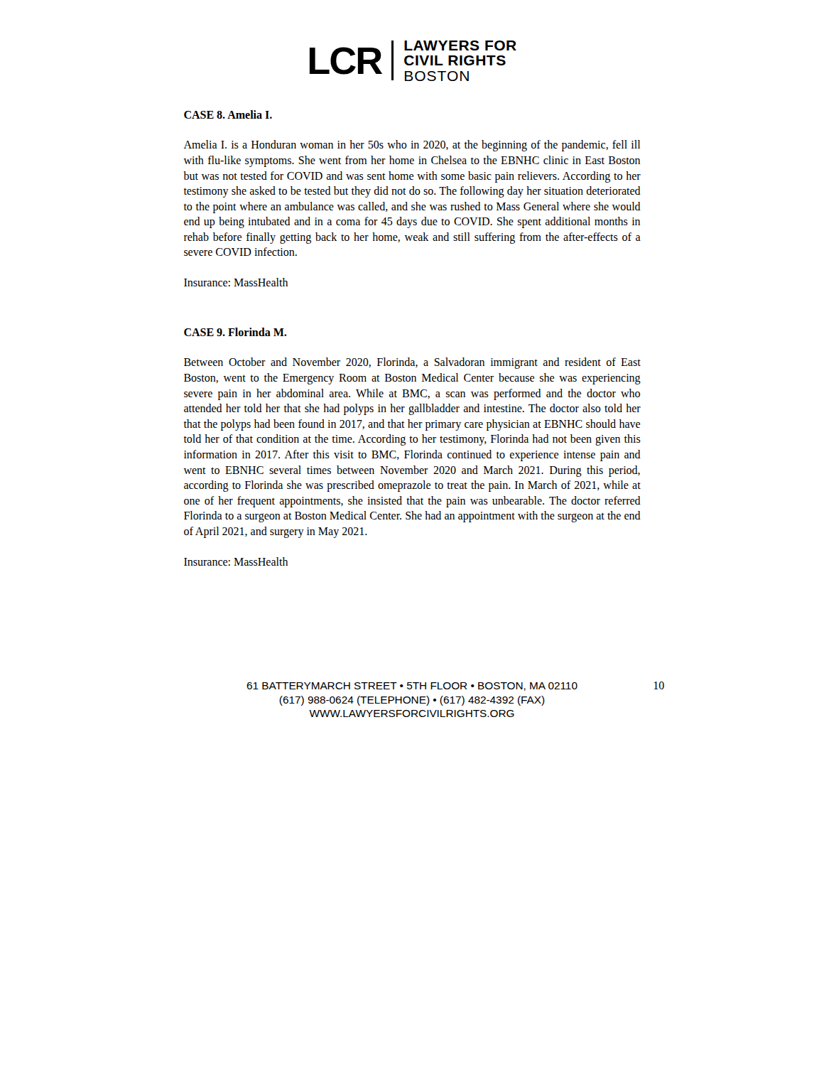LCR LAWYERS FOR CIVIL RIGHTS BOSTON
CASE 8. Amelia I.
Amelia I. is a Honduran woman in her 50s who in 2020, at the beginning of the pandemic, fell ill with flu-like symptoms. She went from her home in Chelsea to the EBNHC clinic in East Boston but was not tested for COVID and was sent home with some basic pain relievers. According to her testimony she asked to be tested but they did not do so. The following day her situation deteriorated to the point where an ambulance was called, and she was rushed to Mass General where she would end up being intubated and in a coma for 45 days due to COVID. She spent additional months in rehab before finally getting back to her home, weak and still suffering from the after-effects of a severe COVID infection.
Insurance: MassHealth
CASE 9. Florinda M.
Between October and November 2020, Florinda, a Salvadoran immigrant and resident of East Boston, went to the Emergency Room at Boston Medical Center because she was experiencing severe pain in her abdominal area. While at BMC, a scan was performed and the doctor who attended her told her that she had polyps in her gallbladder and intestine. The doctor also told her that the polyps had been found in 2017, and that her primary care physician at EBNHC should have told her of that condition at the time. According to her testimony, Florinda had not been given this information in 2017. After this visit to BMC, Florinda continued to experience intense pain and went to EBNHC several times between November 2020 and March 2021. During this period, according to Florinda she was prescribed omeprazole to treat the pain. In March of 2021, while at one of her frequent appointments, she insisted that the pain was unbearable. The doctor referred Florinda to a surgeon at Boston Medical Center. She had an appointment with the surgeon at the end of April 2021, and surgery in May 2021.
Insurance: MassHealth
61 BATTERYMARCH STREET • 5TH FLOOR • BOSTON, MA 02110
(617) 988-0624 (TELEPHONE) • (617) 482-4392 (FAX)
WWW.LAWYERSFORCIVILRIGHTS.ORG 10